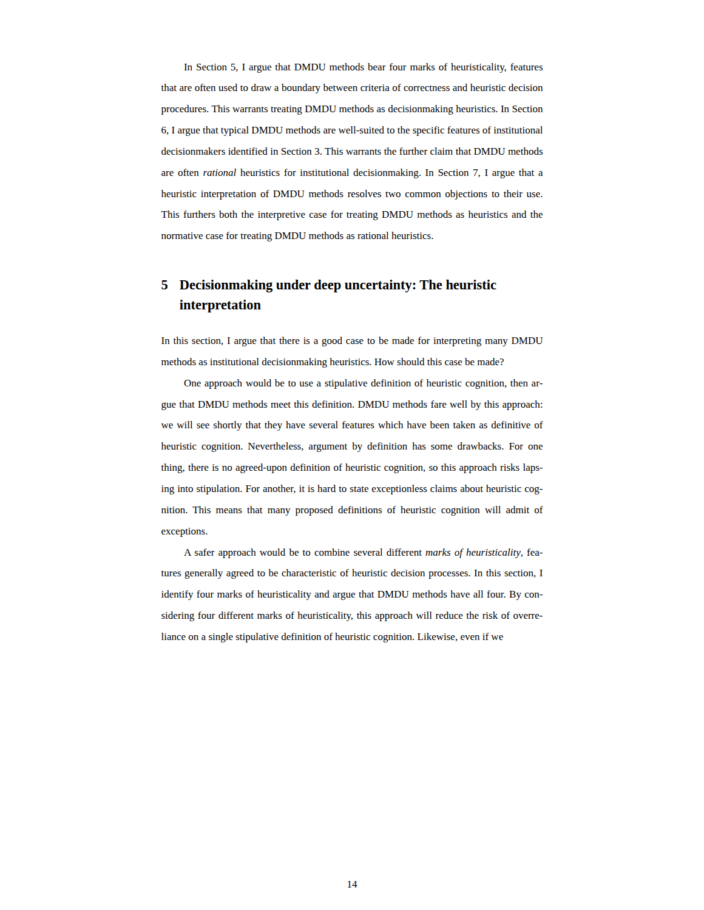In Section 5, I argue that DMDU methods bear four marks of heuristicality, features that are often used to draw a boundary between criteria of correctness and heuristic decision procedures. This warrants treating DMDU methods as decisionmaking heuristics. In Section 6, I argue that typical DMDU methods are well-suited to the specific features of institutional decisionmakers identified in Section 3. This warrants the further claim that DMDU methods are often rational heuristics for institutional decisionmaking. In Section 7, I argue that a heuristic interpretation of DMDU methods resolves two common objections to their use. This furthers both the interpretive case for treating DMDU methods as heuristics and the normative case for treating DMDU methods as rational heuristics.
5 Decisionmaking under deep uncertainty: The heuristic interpretation
In this section, I argue that there is a good case to be made for interpreting many DMDU methods as institutional decisionmaking heuristics. How should this case be made?
One approach would be to use a stipulative definition of heuristic cognition, then argue that DMDU methods meet this definition. DMDU methods fare well by this approach: we will see shortly that they have several features which have been taken as definitive of heuristic cognition. Nevertheless, argument by definition has some drawbacks. For one thing, there is no agreed-upon definition of heuristic cognition, so this approach risks lapsing into stipulation. For another, it is hard to state exceptionless claims about heuristic cognition. This means that many proposed definitions of heuristic cognition will admit of exceptions.
A safer approach would be to combine several different marks of heuristicality, features generally agreed to be characteristic of heuristic decision processes. In this section, I identify four marks of heuristicality and argue that DMDU methods have all four. By considering four different marks of heuristicality, this approach will reduce the risk of overreliance on a single stipulative definition of heuristic cognition. Likewise, even if we
14